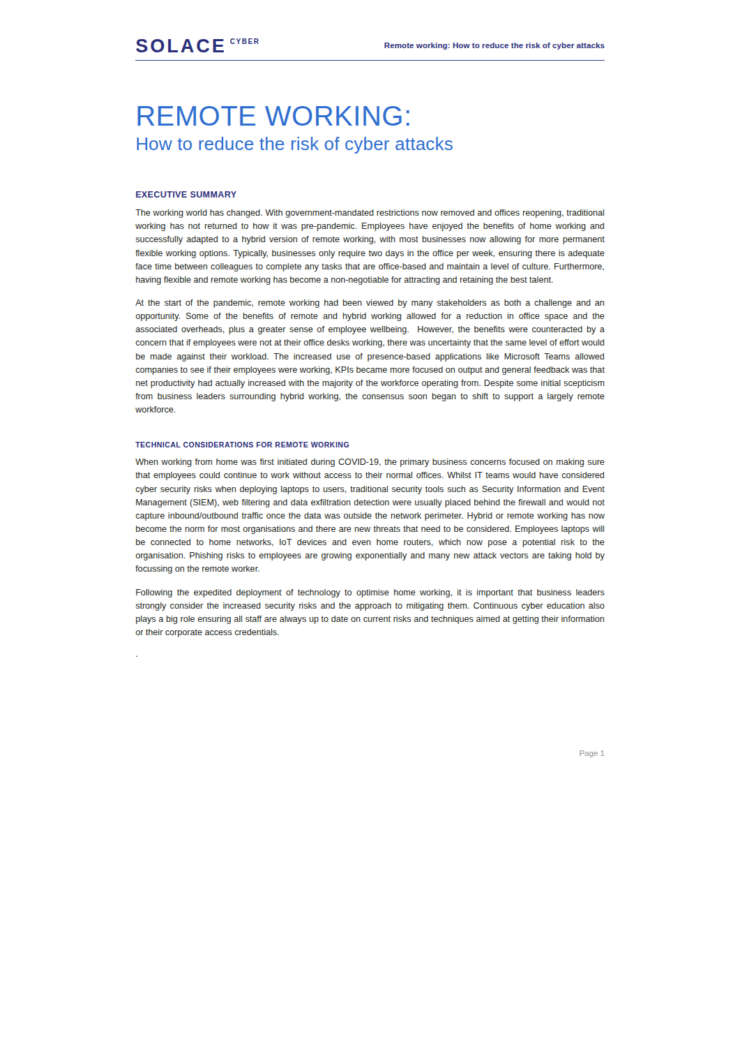SOLACE CYBER
Remote working: How to reduce the risk of cyber attacks
REMOTE WORKING: How to reduce the risk of cyber attacks
Executive Summary
The working world has changed. With government-mandated restrictions now removed and offices reopening, traditional working has not returned to how it was pre-pandemic. Employees have enjoyed the benefits of home working and successfully adapted to a hybrid version of remote working, with most businesses now allowing for more permanent flexible working options. Typically, businesses only require two days in the office per week, ensuring there is adequate face time between colleagues to complete any tasks that are office-based and maintain a level of culture. Furthermore, having flexible and remote working has become a non-negotiable for attracting and retaining the best talent.
At the start of the pandemic, remote working had been viewed by many stakeholders as both a challenge and an opportunity. Some of the benefits of remote and hybrid working allowed for a reduction in office space and the associated overheads, plus a greater sense of employee wellbeing. However, the benefits were counteracted by a concern that if employees were not at their office desks working, there was uncertainty that the same level of effort would be made against their workload. The increased use of presence-based applications like Microsoft Teams allowed companies to see if their employees were working, KPIs became more focused on output and general feedback was that net productivity had actually increased with the majority of the workforce operating from. Despite some initial scepticism from business leaders surrounding hybrid working, the consensus soon began to shift to support a largely remote workforce.
Technical considerations for remote working
When working from home was first initiated during COVID-19, the primary business concerns focused on making sure that employees could continue to work without access to their normal offices. Whilst IT teams would have considered cyber security risks when deploying laptops to users, traditional security tools such as Security Information and Event Management (SIEM), web filtering and data exfiltration detection were usually placed behind the firewall and would not capture inbound/outbound traffic once the data was outside the network perimeter. Hybrid or remote working has now become the norm for most organisations and there are new threats that need to be considered. Employees laptops will be connected to home networks, IoT devices and even home routers, which now pose a potential risk to the organisation. Phishing risks to employees are growing exponentially and many new attack vectors are taking hold by focussing on the remote worker.
Following the expedited deployment of technology to optimise home working, it is important that business leaders strongly consider the increased security risks and the approach to mitigating them. Continuous cyber education also plays a big role ensuring all staff are always up to date on current risks and techniques aimed at getting their information or their corporate access credentials.
.
Page 1